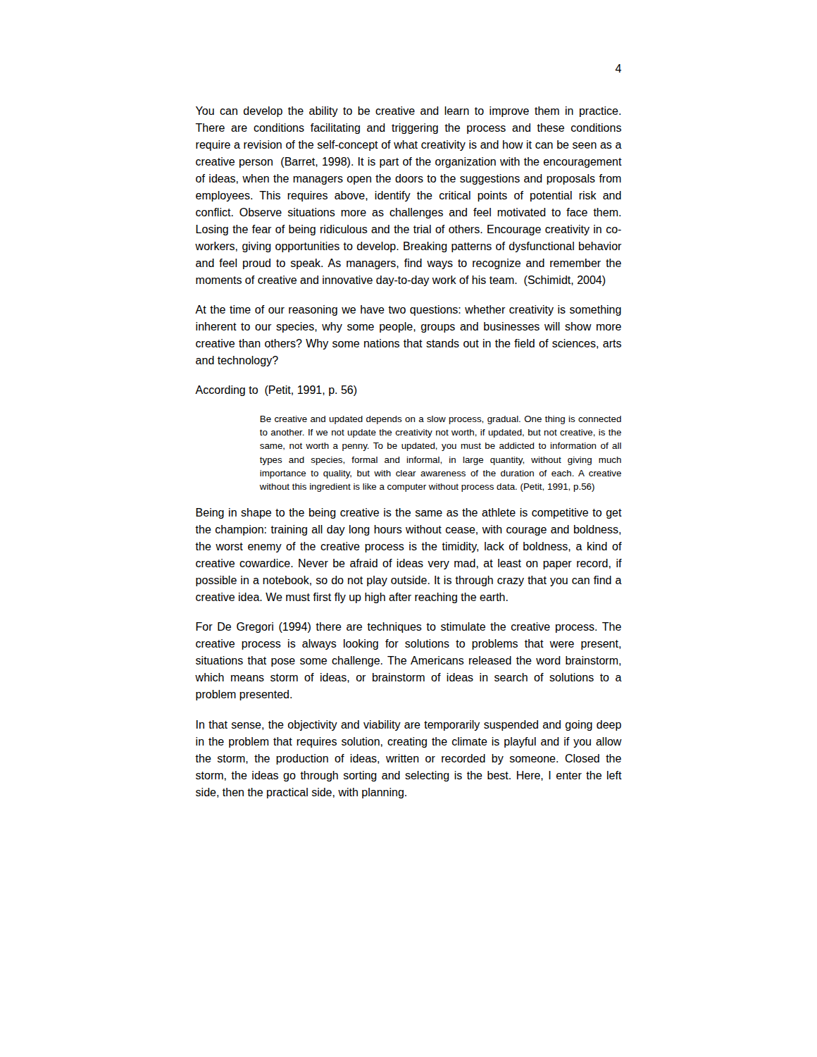4
You can develop the ability to be creative and learn to improve them in practice. There are conditions facilitating and triggering the process and these conditions require a revision of the self-concept of what creativity is and how it can be seen as a creative person (Barret, 1998). It is part of the organization with the encouragement of ideas, when the managers open the doors to the suggestions and proposals from employees. This requires above, identify the critical points of potential risk and conflict. Observe situations more as challenges and feel motivated to face them. Losing the fear of being ridiculous and the trial of others. Encourage creativity in co-workers, giving opportunities to develop. Breaking patterns of dysfunctional behavior and feel proud to speak. As managers, find ways to recognize and remember the moments of creative and innovative day-to-day work of his team. (Schimidt, 2004)
At the time of our reasoning we have two questions: whether creativity is something inherent to our species, why some people, groups and businesses will show more creative than others? Why some nations that stands out in the field of sciences, arts and technology?
According to (Petit, 1991, p. 56)
Be creative and updated depends on a slow process, gradual. One thing is connected to another. If we not update the creativity not worth, if updated, but not creative, is the same, not worth a penny. To be updated, you must be addicted to information of all types and species, formal and informal, in large quantity, without giving much importance to quality, but with clear awareness of the duration of each. A creative without this ingredient is like a computer without process data. (Petit, 1991, p.56)
Being in shape to the being creative is the same as the athlete is competitive to get the champion: training all day long hours without cease, with courage and boldness, the worst enemy of the creative process is the timidity, lack of boldness, a kind of creative cowardice. Never be afraid of ideas very mad, at least on paper record, if possible in a notebook, so do not play outside. It is through crazy that you can find a creative idea. We must first fly up high after reaching the earth.
For De Gregori (1994) there are techniques to stimulate the creative process. The creative process is always looking for solutions to problems that were present, situations that pose some challenge. The Americans released the word brainstorm, which means storm of ideas, or brainstorm of ideas in search of solutions to a problem presented.
In that sense, the objectivity and viability are temporarily suspended and going deep in the problem that requires solution, creating the climate is playful and if you allow the storm, the production of ideas, written or recorded by someone. Closed the storm, the ideas go through sorting and selecting is the best. Here, I enter the left side, then the practical side, with planning.